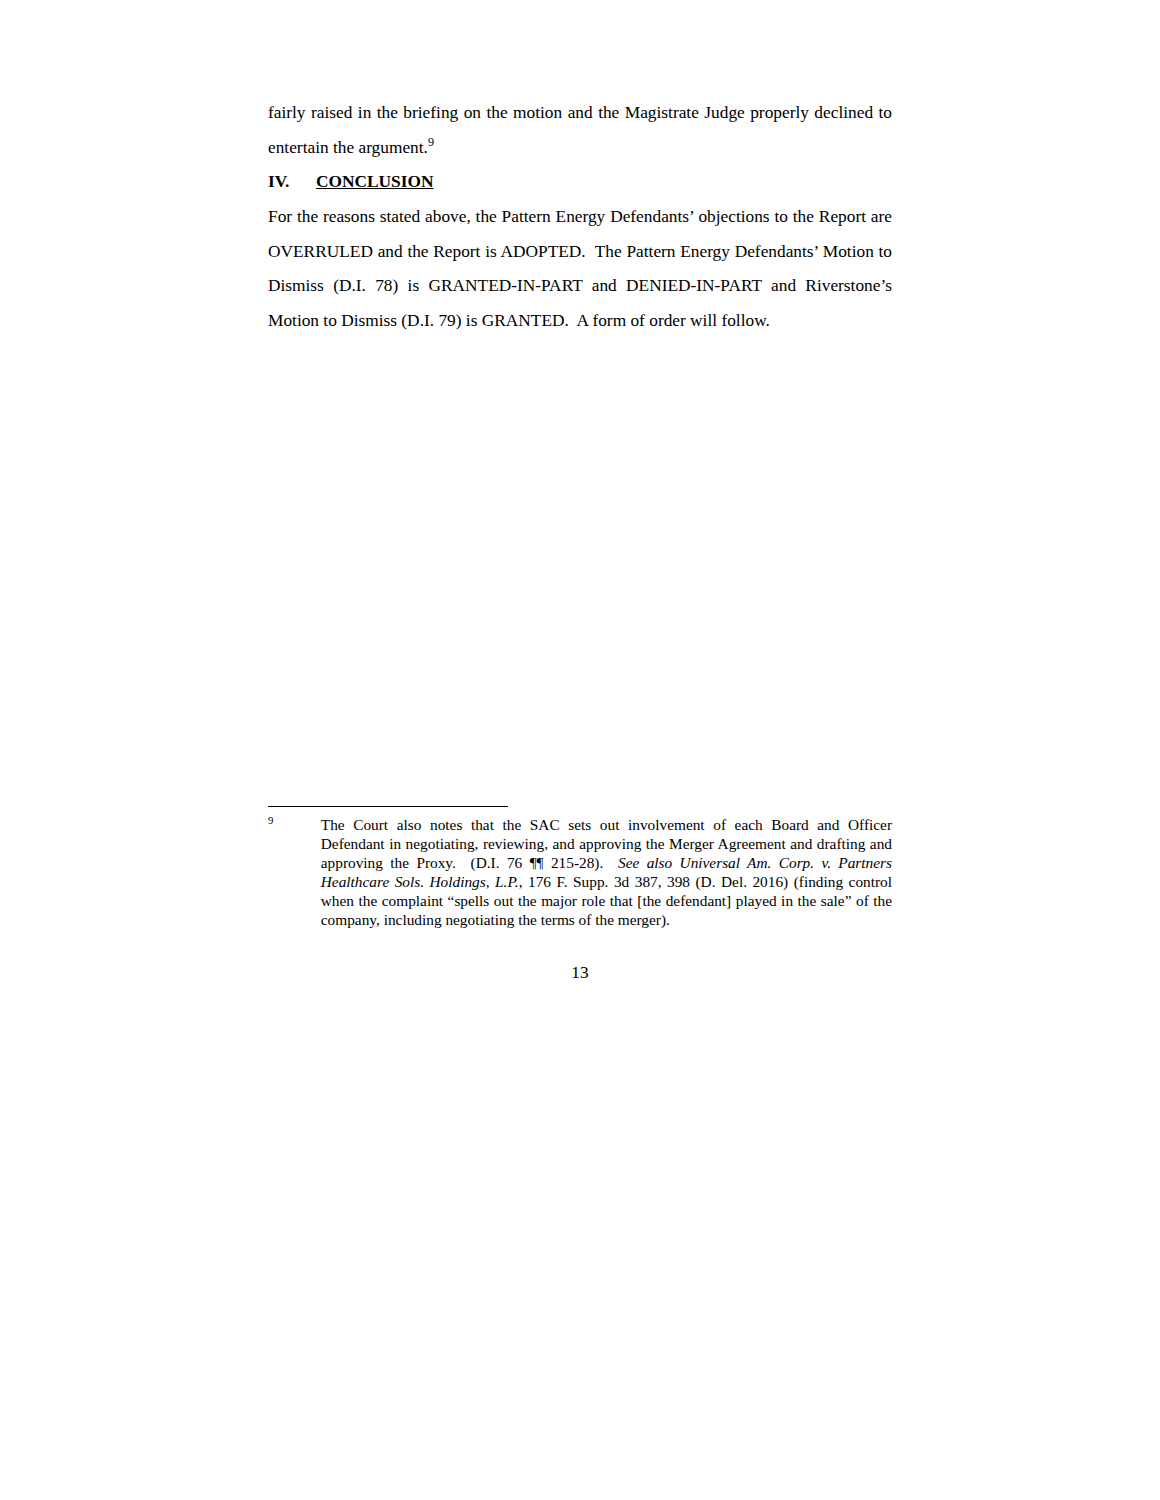fairly raised in the briefing on the motion and the Magistrate Judge properly declined to entertain the argument.9
IV. CONCLUSION
For the reasons stated above, the Pattern Energy Defendants’ objections to the Report are OVERRULED and the Report is ADOPTED. The Pattern Energy Defendants’ Motion to Dismiss (D.I. 78) is GRANTED-IN-PART and DENIED-IN-PART and Riverstone’s Motion to Dismiss (D.I. 79) is GRANTED. A form of order will follow.
9
The Court also notes that the SAC sets out involvement of each Board and Officer Defendant in negotiating, reviewing, and approving the Merger Agreement and drafting and approving the Proxy. (D.I. 76 ¶¶ 215-28). See also Universal Am. Corp. v. Partners Healthcare Sols. Holdings, L.P., 176 F. Supp. 3d 387, 398 (D. Del. 2016) (finding control when the complaint “spells out the major role that [the defendant] played in the sale” of the company, including negotiating the terms of the merger).
13